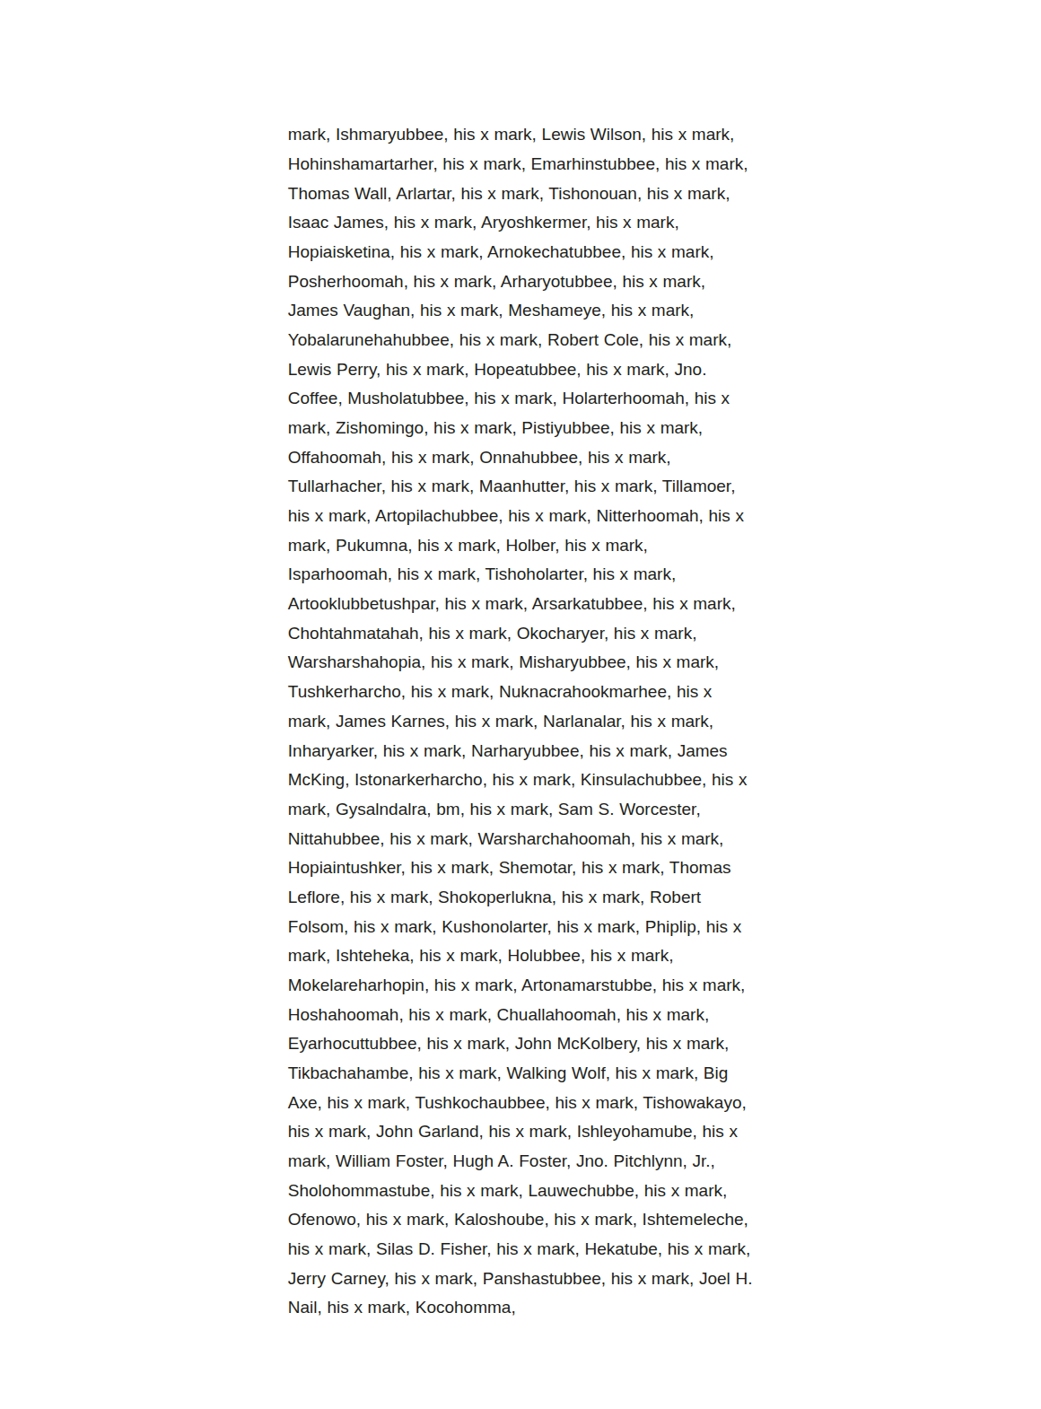mark, Ishmaryubbee, his x mark, Lewis Wilson, his x mark, Hohinshamartarher, his x mark, Emarhinstubbee, his x mark, Thomas Wall, Arlartar, his x mark, Tishonouan, his x mark, Isaac James, his x mark, Aryoshkermer, his x mark, Hopiaisketina, his x mark, Arnokechatubbee, his x mark, Posherhoomah, his x mark, Arharyotubbee, his x mark, James Vaughan, his x mark, Meshameye, his x mark, Yobalarunehahubbee, his x mark, Robert Cole, his x mark, Lewis Perry, his x mark, Hopeatubbee, his x mark, Jno. Coffee, Musholatubbee, his x mark, Holarterhoomah, his x mark, Zishomingo, his x mark, Pistiyubbee, his x mark, Offahoomah, his x mark, Onnahubbee, his x mark, Tullarhacher, his x mark, Maanhutter, his x mark, Tillamoer, his x mark, Artopilachubbee, his x mark, Nitterhoomah, his x mark, Pukumna, his x mark, Holber, his x mark, Isparhoomah, his x mark, Tishoholarter, his x mark, Artooklubbetushpar, his x mark, Arsarkatubbee, his x mark, Chohtahmatahah, his x mark, Okocharyer, his x mark, Warsharshahopia, his x mark, Misharyubbee, his x mark, Tushkerharcho, his x mark, Nuknacrahookmarhee, his x mark, James Karnes, his x mark, Narlanalar, his x mark, Inharyarker, his x mark, Narharyubbee, his x mark, James McKing, Istonarkerharcho, his x mark, Kinsulachubbee, his x mark, Gysalndalra, bm, his x mark, Sam S. Worcester, Nittahubbee, his x mark, Warsharchahoomah, his x mark, Hopiaintushker, his x mark, Shemotar, his x mark, Thomas Leflore, his x mark, Shokoperlukna, his x mark, Robert Folsom, his x mark, Kushonolarter, his x mark, Phiplip, his x mark, Ishteheka, his x mark, Holubbee, his x mark, Mokelareharhopin, his x mark, Artonamarstubbe, his x mark, Hoshahoomah, his x mark, Chuallahoomah, his x mark, Eyarhocuttubbee, his x mark, John McKolbery, his x mark, Tikbachahambe, his x mark, Walking Wolf, his x mark, Big Axe, his x mark, Tushkochaubbee, his x mark, Tishowakayo, his x mark, John Garland, his x mark, Ishleyohamube, his x mark, William Foster, Hugh A. Foster, Jno. Pitchlynn, Jr., Sholohommastube, his x mark, Lauwechubbe, his x mark, Ofenowo, his x mark, Kaloshoube, his x mark, Ishtemeleche, his x mark, Silas D. Fisher, his x mark, Hekatube, his x mark, Jerry Carney, his x mark, Panshastubbee, his x mark, Joel H. Nail, his x mark, Kocohomma,